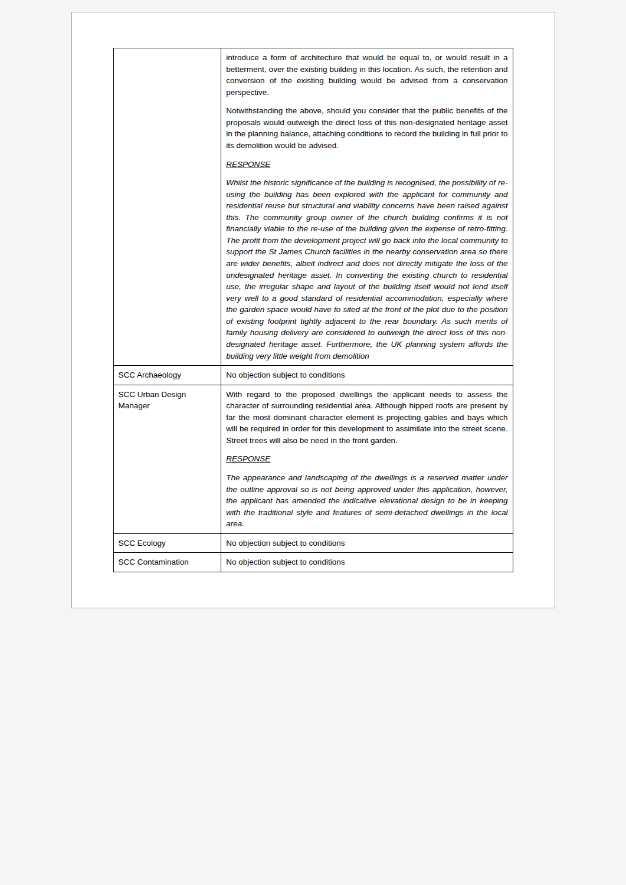| | introduce a form of architecture that would be equal to, or would result in a betterment, over the existing building in this location. As such, the retention and conversion of the existing building would be advised from a conservation perspective. Notwithstanding the above, should you consider that the public benefits of the proposals would outweigh the direct loss of this non-designated heritage asset in the planning balance, attaching conditions to record the building in full prior to its demolition would be advised. RESPONSE Whilst the historic significance of the building is recognised, the possibility of re-using the building has been explored with the applicant for community and residential reuse but structural and viability concerns have been raised against this. The community group owner of the church building confirms it is not financially viable to the re-use of the building given the expense of retro-fitting. The profit from the development project will go back into the local community to support the St James Church facilities in the nearby conservation area so there are wider benefits, albeit indirect and does not directly mitigate the loss of the undesignated heritage asset. In converting the existing church to residential use, the irregular shape and layout of the building itself would not lend itself very well to a good standard of residential accommodation, especially where the garden space would have to sited at the front of the plot due to the position of existing footprint tightly adjacent to the rear boundary. As such merits of family housing delivery are considered to outweigh the direct loss of this non-designated heritage asset. Furthermore, the UK planning system affords the building very little weight from demolition |
| SCC Archaeology | No objection subject to conditions |
| SCC Urban Design Manager | With regard to the proposed dwellings the applicant needs to assess the character of surrounding residential area. Although hipped roofs are present by far the most dominant character element is projecting gables and bays which will be required in order for this development to assimilate into the street scene. Street trees will also be need in the front garden. RESPONSE The appearance and landscaping of the dwellings is a reserved matter under the outline approval so is not being approved under this application, however, the applicant has amended the indicative elevational design to be in keeping with the traditional style and features of semi-detached dwellings in the local area. |
| SCC Ecology | No objection subject to conditions |
| SCC Contamination | No objection subject to conditions |